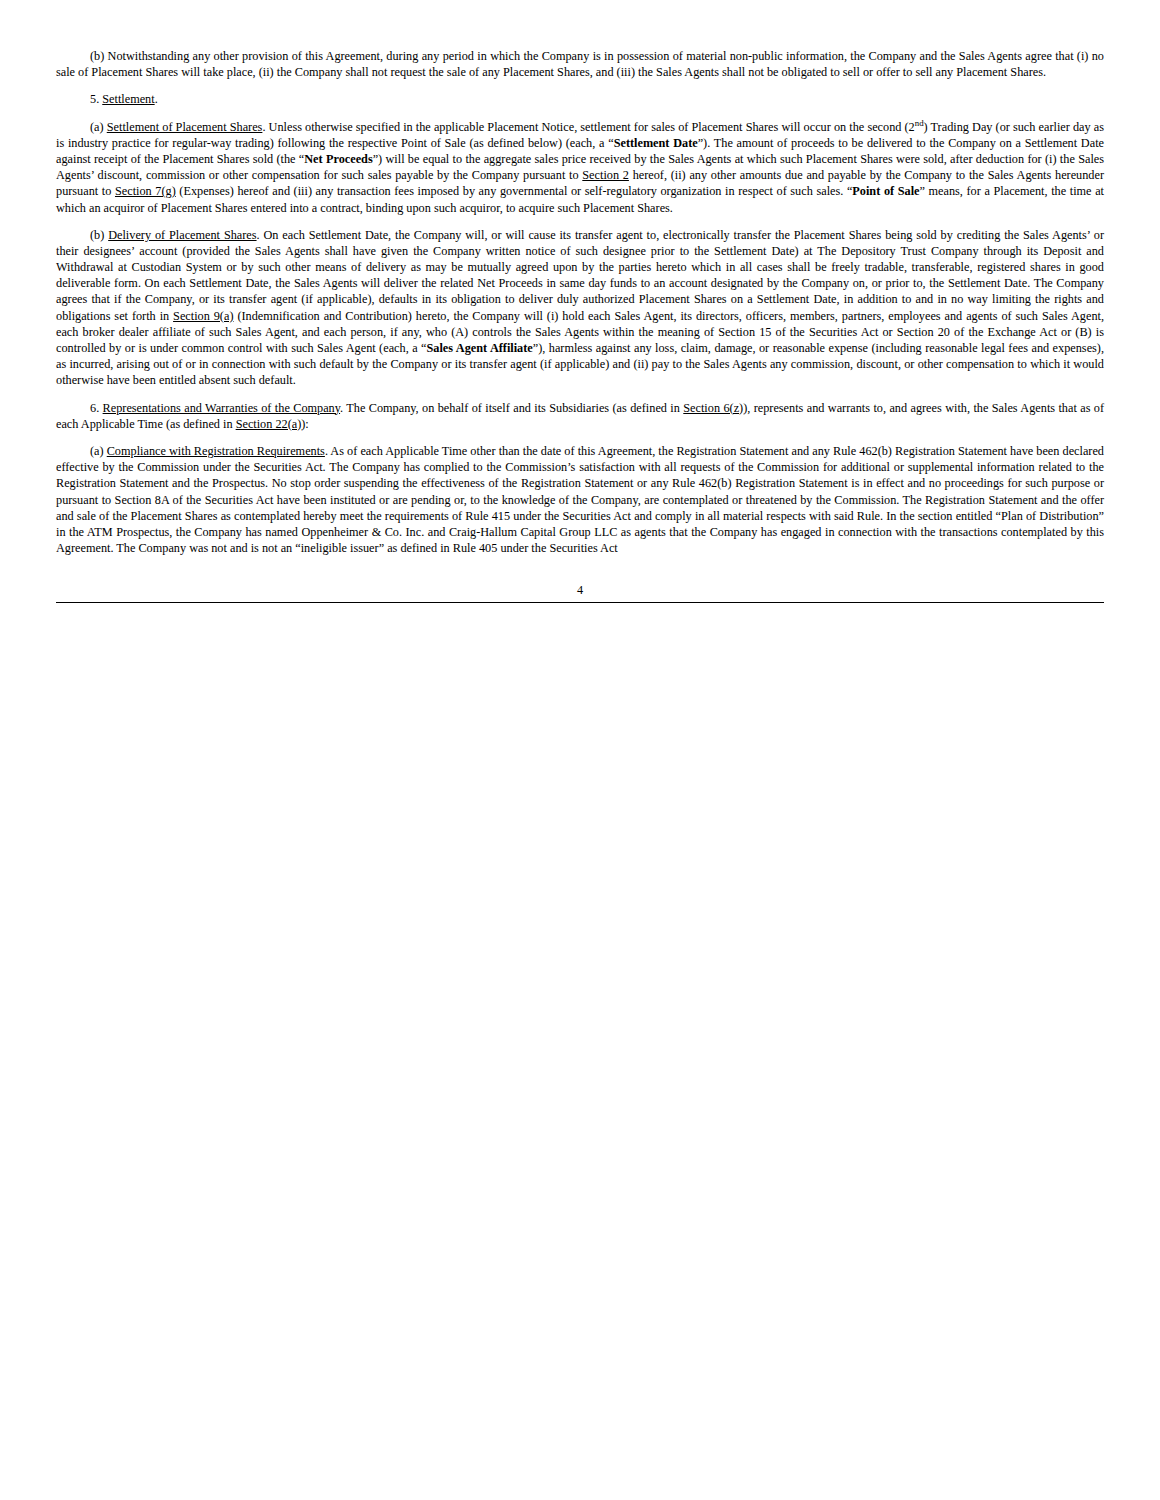(b) Notwithstanding any other provision of this Agreement, during any period in which the Company is in possession of material non-public information, the Company and the Sales Agents agree that (i) no sale of Placement Shares will take place, (ii) the Company shall not request the sale of any Placement Shares, and (iii) the Sales Agents shall not be obligated to sell or offer to sell any Placement Shares.
5. Settlement.
(a) Settlement of Placement Shares. Unless otherwise specified in the applicable Placement Notice, settlement for sales of Placement Shares will occur on the second (2nd) Trading Day (or such earlier day as is industry practice for regular-way trading) following the respective Point of Sale (as defined below) (each, a “Settlement Date”). The amount of proceeds to be delivered to the Company on a Settlement Date against receipt of the Placement Shares sold (the “Net Proceeds”) will be equal to the aggregate sales price received by the Sales Agents at which such Placement Shares were sold, after deduction for (i) the Sales Agents’ discount, commission or other compensation for such sales payable by the Company pursuant to Section 2 hereof, (ii) any other amounts due and payable by the Company to the Sales Agents hereunder pursuant to Section 7(g) (Expenses) hereof and (iii) any transaction fees imposed by any governmental or self-regulatory organization in respect of such sales. “Point of Sale” means, for a Placement, the time at which an acquiror of Placement Shares entered into a contract, binding upon such acquiror, to acquire such Placement Shares.
(b) Delivery of Placement Shares. On each Settlement Date, the Company will, or will cause its transfer agent to, electronically transfer the Placement Shares being sold by crediting the Sales Agents’ or their designees’ account (provided the Sales Agents shall have given the Company written notice of such designee prior to the Settlement Date) at The Depository Trust Company through its Deposit and Withdrawal at Custodian System or by such other means of delivery as may be mutually agreed upon by the parties hereto which in all cases shall be freely tradable, transferable, registered shares in good deliverable form. On each Settlement Date, the Sales Agents will deliver the related Net Proceeds in same day funds to an account designated by the Company on, or prior to, the Settlement Date. The Company agrees that if the Company, or its transfer agent (if applicable), defaults in its obligation to deliver duly authorized Placement Shares on a Settlement Date, in addition to and in no way limiting the rights and obligations set forth in Section 9(a) (Indemnification and Contribution) hereto, the Company will (i) hold each Sales Agent, its directors, officers, members, partners, employees and agents of such Sales Agent, each broker dealer affiliate of such Sales Agent, and each person, if any, who (A) controls the Sales Agents within the meaning of Section 15 of the Securities Act or Section 20 of the Exchange Act or (B) is controlled by or is under common control with such Sales Agent (each, a “Sales Agent Affiliate”), harmless against any loss, claim, damage, or reasonable expense (including reasonable legal fees and expenses), as incurred, arising out of or in connection with such default by the Company or its transfer agent (if applicable) and (ii) pay to the Sales Agents any commission, discount, or other compensation to which it would otherwise have been entitled absent such default.
6. Representations and Warranties of the Company. The Company, on behalf of itself and its Subsidiaries (as defined in Section 6(z)), represents and warrants to, and agrees with, the Sales Agents that as of each Applicable Time (as defined in Section 22(a)):
(a) Compliance with Registration Requirements. As of each Applicable Time other than the date of this Agreement, the Registration Statement and any Rule 462(b) Registration Statement have been declared effective by the Commission under the Securities Act. The Company has complied to the Commission’s satisfaction with all requests of the Commission for additional or supplemental information related to the Registration Statement and the Prospectus. No stop order suspending the effectiveness of the Registration Statement or any Rule 462(b) Registration Statement is in effect and no proceedings for such purpose or pursuant to Section 8A of the Securities Act have been instituted or are pending or, to the knowledge of the Company, are contemplated or threatened by the Commission. The Registration Statement and the offer and sale of the Placement Shares as contemplated hereby meet the requirements of Rule 415 under the Securities Act and comply in all material respects with said Rule. In the section entitled “Plan of Distribution” in the ATM Prospectus, the Company has named Oppenheimer & Co. Inc. and Craig-Hallum Capital Group LLC as agents that the Company has engaged in connection with the transactions contemplated by this Agreement. The Company was not and is not an “ineligible issuer” as defined in Rule 405 under the Securities Act
4